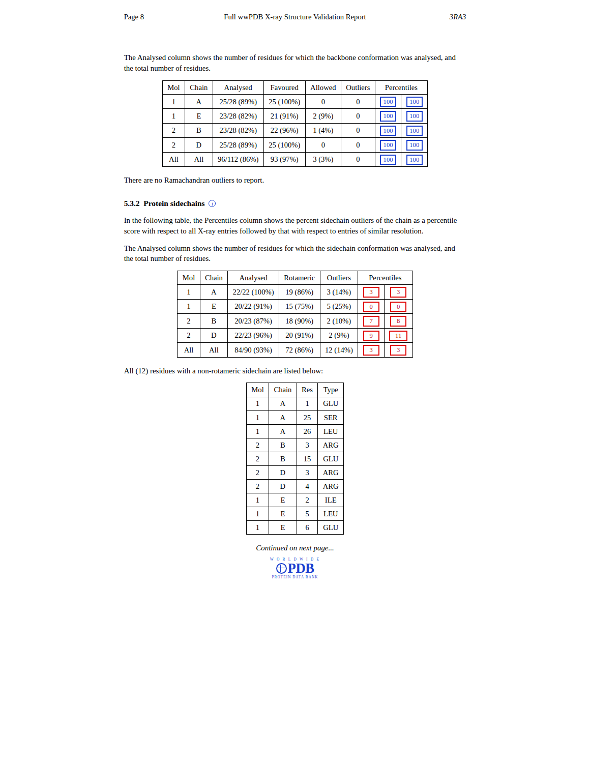Page 8
Full wwPDB X-ray Structure Validation Report
3RA3
The Analysed column shows the number of residues for which the backbone conformation was analysed, and the total number of residues.
| Mol | Chain | Analysed | Favoured | Allowed | Outliers | Percentiles |
| --- | --- | --- | --- | --- | --- | --- |
| 1 | A | 25/28 (89%) | 25 (100%) | 0 | 0 | 100 | 100 |
| 1 | E | 23/28 (82%) | 21 (91%) | 2 (9%) | 0 | 100 | 100 |
| 2 | B | 23/28 (82%) | 22 (96%) | 1 (4%) | 0 | 100 | 100 |
| 2 | D | 25/28 (89%) | 25 (100%) | 0 | 0 | 100 | 100 |
| All | All | 96/112 (86%) | 93 (97%) | 3 (3%) | 0 | 100 | 100 |
There are no Ramachandran outliers to report.
5.3.2 Protein sidechains i
In the following table, the Percentiles column shows the percent sidechain outliers of the chain as a percentile score with respect to all X-ray entries followed by that with respect to entries of similar resolution.
The Analysed column shows the number of residues for which the sidechain conformation was analysed, and the total number of residues.
| Mol | Chain | Analysed | Rotameric | Outliers | Percentiles |
| --- | --- | --- | --- | --- | --- |
| 1 | A | 22/22 (100%) | 19 (86%) | 3 (14%) | 3 | 3 |
| 1 | E | 20/22 (91%) | 15 (75%) | 5 (25%) | 0 | 0 |
| 2 | B | 20/23 (87%) | 18 (90%) | 2 (10%) | 7 | 8 |
| 2 | D | 22/23 (96%) | 20 (91%) | 2 (9%) | 9 | 11 |
| All | All | 84/90 (93%) | 72 (86%) | 12 (14%) | 3 | 3 |
All (12) residues with a non-rotameric sidechain are listed below:
| Mol | Chain | Res | Type |
| --- | --- | --- | --- |
| 1 | A | 1 | GLU |
| 1 | A | 25 | SER |
| 1 | A | 26 | LEU |
| 2 | B | 3 | ARG |
| 2 | B | 15 | GLU |
| 2 | D | 3 | ARG |
| 2 | D | 4 | ARG |
| 1 | E | 2 | ILE |
| 1 | E | 5 | LEU |
| 1 | E | 6 | GLU |
Continued on next page...
W O R L D W I D E
PDB
PROTEIN DATA BANK